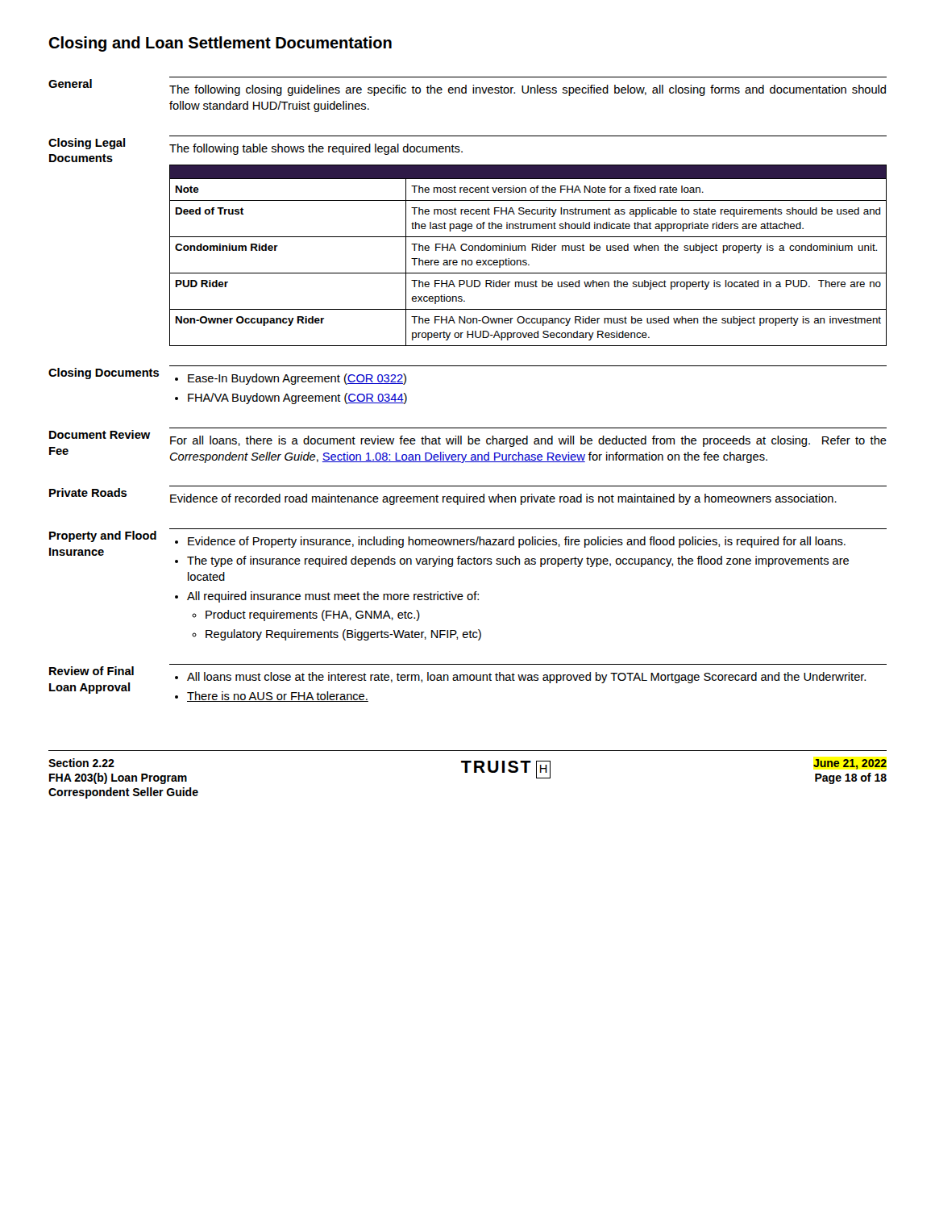Closing and Loan Settlement Documentation
General
The following closing guidelines are specific to the end investor. Unless specified below, all closing forms and documentation should follow standard HUD/Truist guidelines.
Closing Legal Documents
The following table shows the required legal documents.
| Note | The most recent version of the FHA Note for a fixed rate loan. |
| Deed of Trust | The most recent FHA Security Instrument as applicable to state requirements should be used and the last page of the instrument should indicate that appropriate riders are attached. |
| Condominium Rider | The FHA Condominium Rider must be used when the subject property is a condominium unit. There are no exceptions. |
| PUD Rider | The FHA PUD Rider must be used when the subject property is located in a PUD. There are no exceptions. |
| Non-Owner Occupancy Rider | The FHA Non-Owner Occupancy Rider must be used when the subject property is an investment property or HUD-Approved Secondary Residence. |
Closing Documents
Ease-In Buydown Agreement (COR 0322)
FHA/VA Buydown Agreement (COR 0344)
Document Review Fee
For all loans, there is a document review fee that will be charged and will be deducted from the proceeds at closing. Refer to the Correspondent Seller Guide, Section 1.08: Loan Delivery and Purchase Review for information on the fee charges.
Private Roads
Evidence of recorded road maintenance agreement required when private road is not maintained by a homeowners association.
Property and Flood Insurance
Evidence of Property insurance, including homeowners/hazard policies, fire policies and flood policies, is required for all loans.
The type of insurance required depends on varying factors such as property type, occupancy, the flood zone improvements are located
All required insurance must meet the more restrictive of:
Product requirements (FHA, GNMA, etc.)
Regulatory Requirements (Biggerts-Water, NFIP, etc)
Review of Final Loan Approval
All loans must close at the interest rate, term, loan amount that was approved by TOTAL Mortgage Scorecard and the Underwriter.
There is no AUS or FHA tolerance.
Section 2.22
FHA 203(b) Loan Program
Correspondent Seller Guide
TRUIST H
June 21, 2022
Page 18 of 18